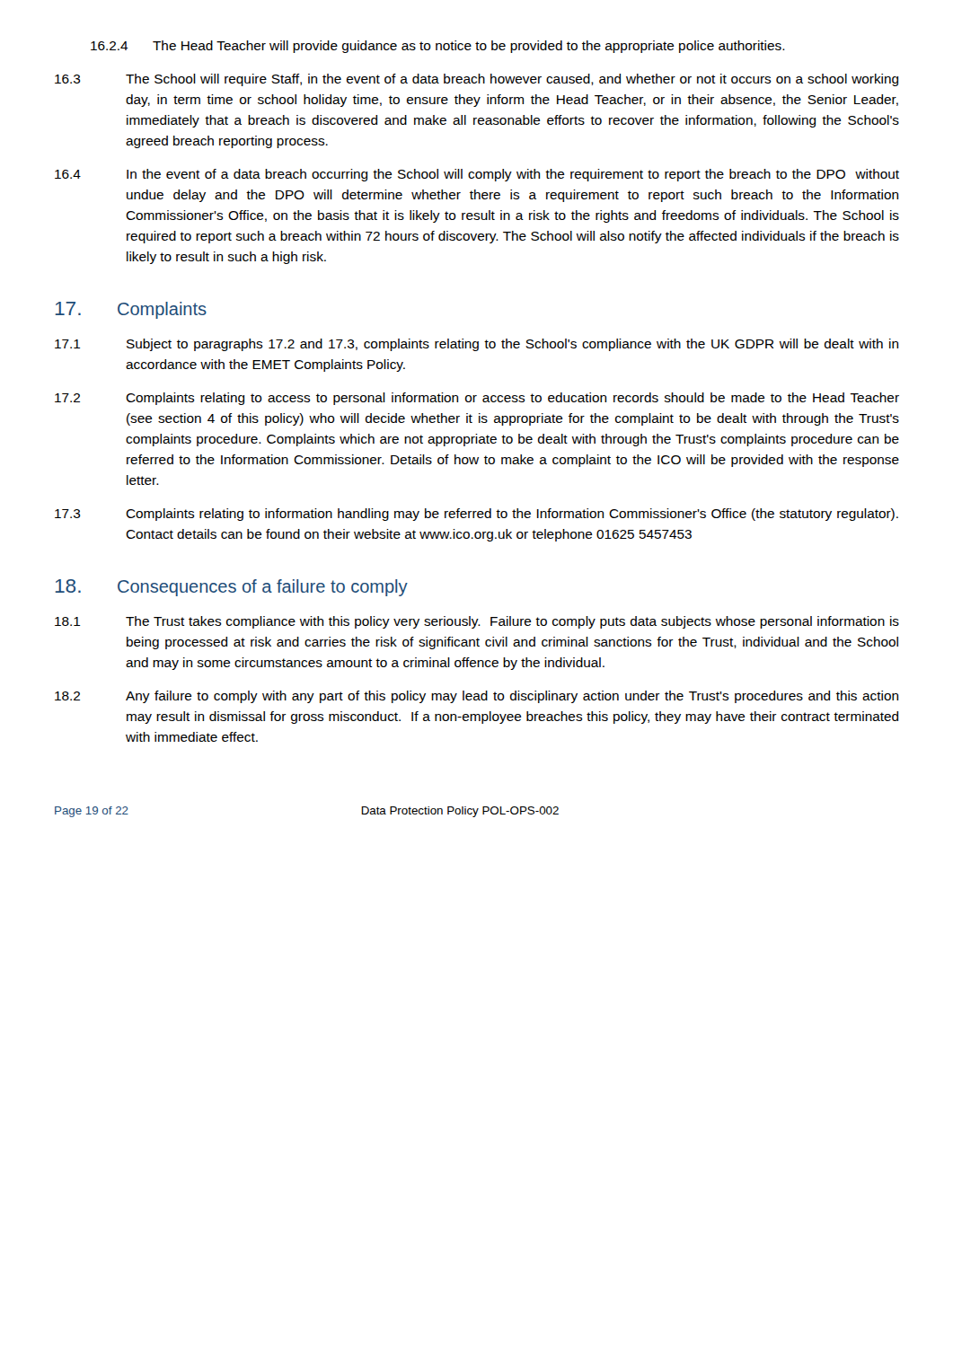16.2.4
The Head Teacher will provide guidance as to notice to be provided to the appropriate police authorities.
16.3
The School will require Staff, in the event of a data breach however caused, and whether or not it occurs on a school working day, in term time or school holiday time, to ensure they inform the Head Teacher, or in their absence, the Senior Leader, immediately that a breach is discovered and make all reasonable efforts to recover the information, following the School's agreed breach reporting process.
16.4
In the event of a data breach occurring the School will comply with the requirement to report the breach to the DPO without undue delay and the DPO will determine whether there is a requirement to report such breach to the Information Commissioner's Office, on the basis that it is likely to result in a risk to the rights and freedoms of individuals. The School is required to report such a breach within 72 hours of discovery. The School will also notify the affected individuals if the breach is likely to result in such a high risk.
17. Complaints
17.1
Subject to paragraphs 17.2 and 17.3, complaints relating to the School's compliance with the UK GDPR will be dealt with in accordance with the EMET Complaints Policy.
17.2
Complaints relating to access to personal information or access to education records should be made to the Head Teacher (see section 4 of this policy) who will decide whether it is appropriate for the complaint to be dealt with through the Trust's complaints procedure. Complaints which are not appropriate to be dealt with through the Trust's complaints procedure can be referred to the Information Commissioner. Details of how to make a complaint to the ICO will be provided with the response letter.
17.3
Complaints relating to information handling may be referred to the Information Commissioner's Office (the statutory regulator). Contact details can be found on their website at www.ico.org.uk or telephone 01625 5457453
18. Consequences of a failure to comply
18.1
The Trust takes compliance with this policy very seriously. Failure to comply puts data subjects whose personal information is being processed at risk and carries the risk of significant civil and criminal sanctions for the Trust, individual and the School and may in some circumstances amount to a criminal offence by the individual.
18.2
Any failure to comply with any part of this policy may lead to disciplinary action under the Trust's procedures and this action may result in dismissal for gross misconduct. If a non-employee breaches this policy, they may have their contract terminated with immediate effect.
Page 19 of 22
Data Protection Policy POL-OPS-002